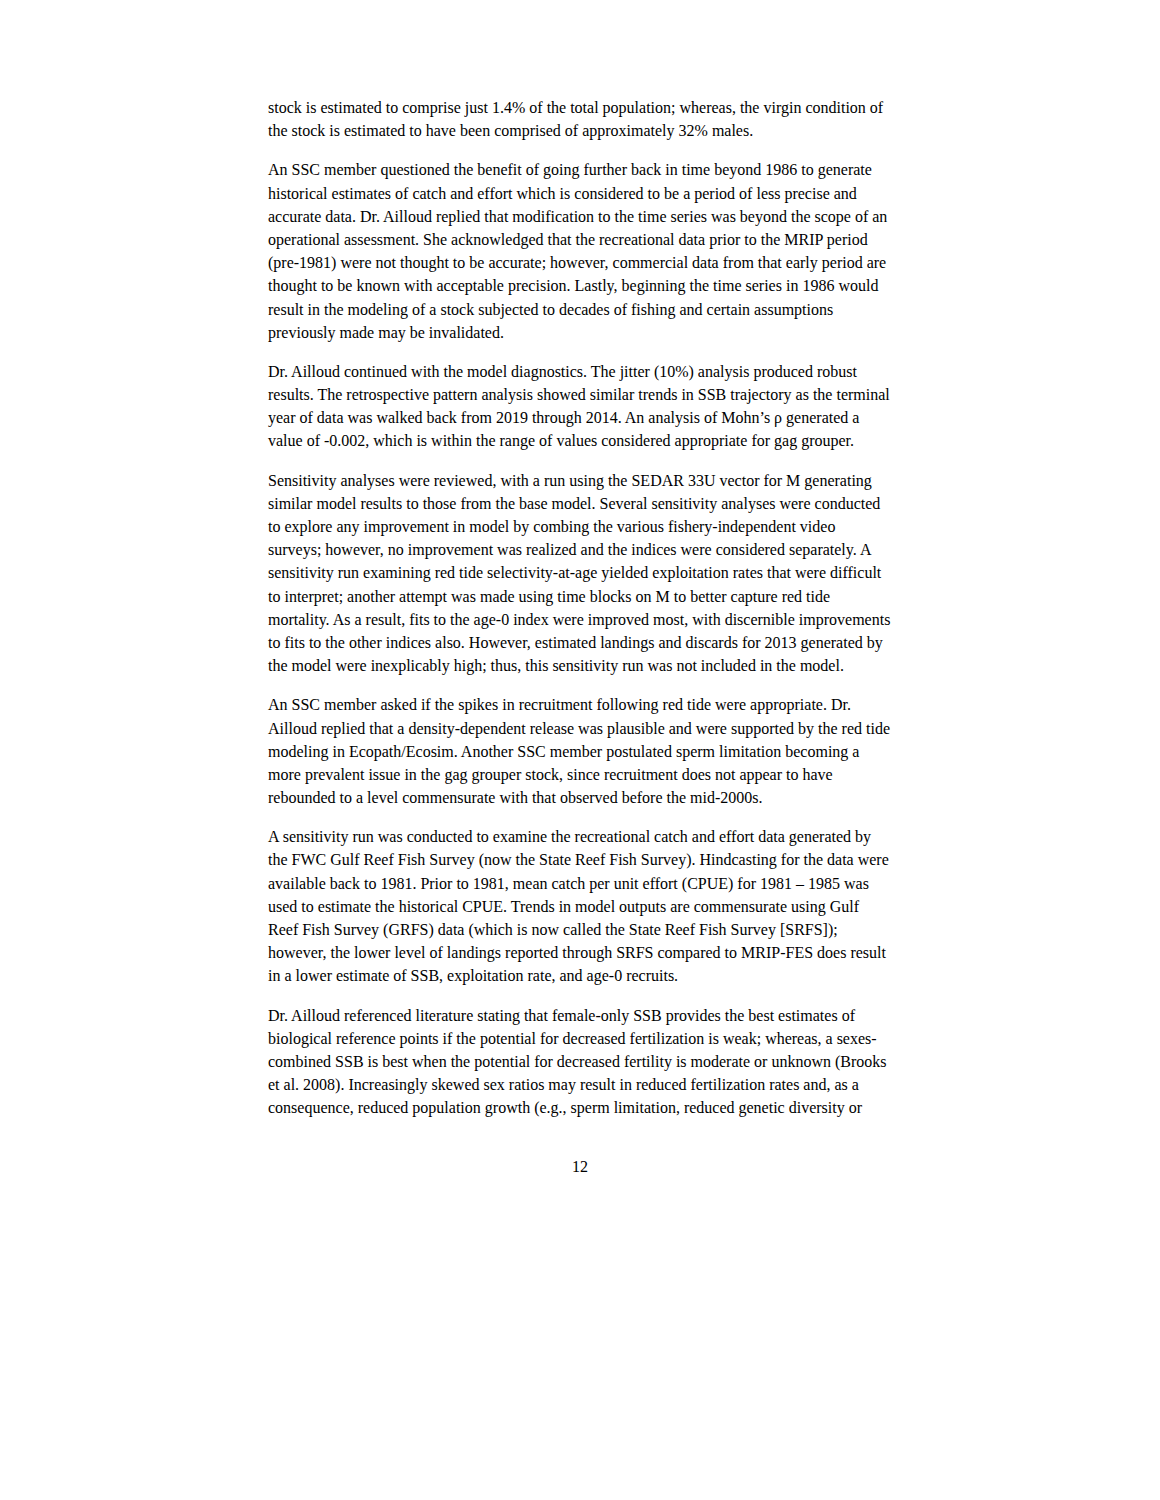stock is estimated to comprise just 1.4% of the total population; whereas, the virgin condition of the stock is estimated to have been comprised of approximately 32% males.
An SSC member questioned the benefit of going further back in time beyond 1986 to generate historical estimates of catch and effort which is considered to be a period of less precise and accurate data. Dr. Ailloud replied that modification to the time series was beyond the scope of an operational assessment. She acknowledged that the recreational data prior to the MRIP period (pre-1981) were not thought to be accurate; however, commercial data from that early period are thought to be known with acceptable precision. Lastly, beginning the time series in 1986 would result in the modeling of a stock subjected to decades of fishing and certain assumptions previously made may be invalidated.
Dr. Ailloud continued with the model diagnostics. The jitter (10%) analysis produced robust results. The retrospective pattern analysis showed similar trends in SSB trajectory as the terminal year of data was walked back from 2019 through 2014. An analysis of Mohn’s ρ generated a value of -0.002, which is within the range of values considered appropriate for gag grouper.
Sensitivity analyses were reviewed, with a run using the SEDAR 33U vector for M generating similar model results to those from the base model. Several sensitivity analyses were conducted to explore any improvement in model by combing the various fishery-independent video surveys; however, no improvement was realized and the indices were considered separately. A sensitivity run examining red tide selectivity-at-age yielded exploitation rates that were difficult to interpret; another attempt was made using time blocks on M to better capture red tide mortality. As a result, fits to the age-0 index were improved most, with discernible improvements to fits to the other indices also. However, estimated landings and discards for 2013 generated by the model were inexplicably high; thus, this sensitivity run was not included in the model.
An SSC member asked if the spikes in recruitment following red tide were appropriate. Dr. Ailloud replied that a density-dependent release was plausible and were supported by the red tide modeling in Ecopath/Ecosim. Another SSC member postulated sperm limitation becoming a more prevalent issue in the gag grouper stock, since recruitment does not appear to have rebounded to a level commensurate with that observed before the mid-2000s.
A sensitivity run was conducted to examine the recreational catch and effort data generated by the FWC Gulf Reef Fish Survey (now the State Reef Fish Survey). Hindcasting for the data were available back to 1981. Prior to 1981, mean catch per unit effort (CPUE) for 1981 – 1985 was used to estimate the historical CPUE. Trends in model outputs are commensurate using Gulf Reef Fish Survey (GRFS) data (which is now called the State Reef Fish Survey [SRFS]); however, the lower level of landings reported through SRFS compared to MRIP-FES does result in a lower estimate of SSB, exploitation rate, and age-0 recruits.
Dr. Ailloud referenced literature stating that female-only SSB provides the best estimates of biological reference points if the potential for decreased fertilization is weak; whereas, a sexes-combined SSB is best when the potential for decreased fertility is moderate or unknown (Brooks et al. 2008). Increasingly skewed sex ratios may result in reduced fertilization rates and, as a consequence, reduced population growth (e.g., sperm limitation, reduced genetic diversity or
12